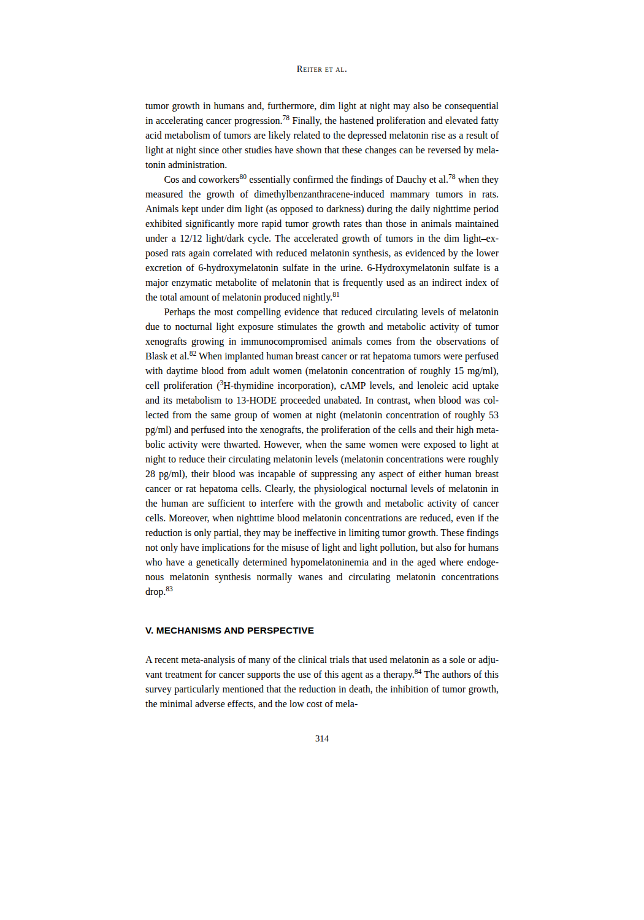Reiter et al.
tumor growth in humans and, furthermore, dim light at night may also be consequential in accelerating cancer progression.78 Finally, the hastened proliferation and elevated fatty acid metabolism of tumors are likely related to the depressed melatonin rise as a result of light at night since other studies have shown that these changes can be reversed by melatonin administration.
Cos and coworkers80 essentially confirmed the findings of Dauchy et al.78 when they measured the growth of dimethylbenzanthracene-induced mammary tumors in rats. Animals kept under dim light (as opposed to darkness) during the daily nighttime period exhibited significantly more rapid tumor growth rates than those in animals maintained under a 12/12 light/dark cycle. The accelerated growth of tumors in the dim light–exposed rats again correlated with reduced melatonin synthesis, as evidenced by the lower excretion of 6-hydroxymelatonin sulfate in the urine. 6-Hydroxymelatonin sulfate is a major enzymatic metabolite of melatonin that is frequently used as an indirect index of the total amount of melatonin produced nightly.81
Perhaps the most compelling evidence that reduced circulating levels of melatonin due to nocturnal light exposure stimulates the growth and metabolic activity of tumor xenografts growing in immunocompromised animals comes from the observations of Blask et al.82 When implanted human breast cancer or rat hepatoma tumors were perfused with daytime blood from adult women (melatonin concentration of roughly 15 mg/ml), cell proliferation (3H-thymidine incorporation), cAMP levels, and lenoleic acid uptake and its metabolism to 13-HODE proceeded unabated. In contrast, when blood was collected from the same group of women at night (melatonin concentration of roughly 53 pg/ml) and perfused into the xenografts, the proliferation of the cells and their high metabolic activity were thwarted. However, when the same women were exposed to light at night to reduce their circulating melatonin levels (melatonin concentrations were roughly 28 pg/ml), their blood was incapable of suppressing any aspect of either human breast cancer or rat hepatoma cells. Clearly, the physiological nocturnal levels of melatonin in the human are sufficient to interfere with the growth and metabolic activity of cancer cells. Moreover, when nighttime blood melatonin concentrations are reduced, even if the reduction is only partial, they may be ineffective in limiting tumor growth. These findings not only have implications for the misuse of light and light pollution, but also for humans who have a genetically determined hypomelatoninemia and in the aged where endogenous melatonin synthesis normally wanes and circulating melatonin concentrations drop.83
V. MECHANISMS AND PERSPECTIVE
A recent meta-analysis of many of the clinical trials that used melatonin as a sole or adjuvant treatment for cancer supports the use of this agent as a therapy.84 The authors of this survey particularly mentioned that the reduction in death, the inhibition of tumor growth, the minimal adverse effects, and the low cost of mela-
314